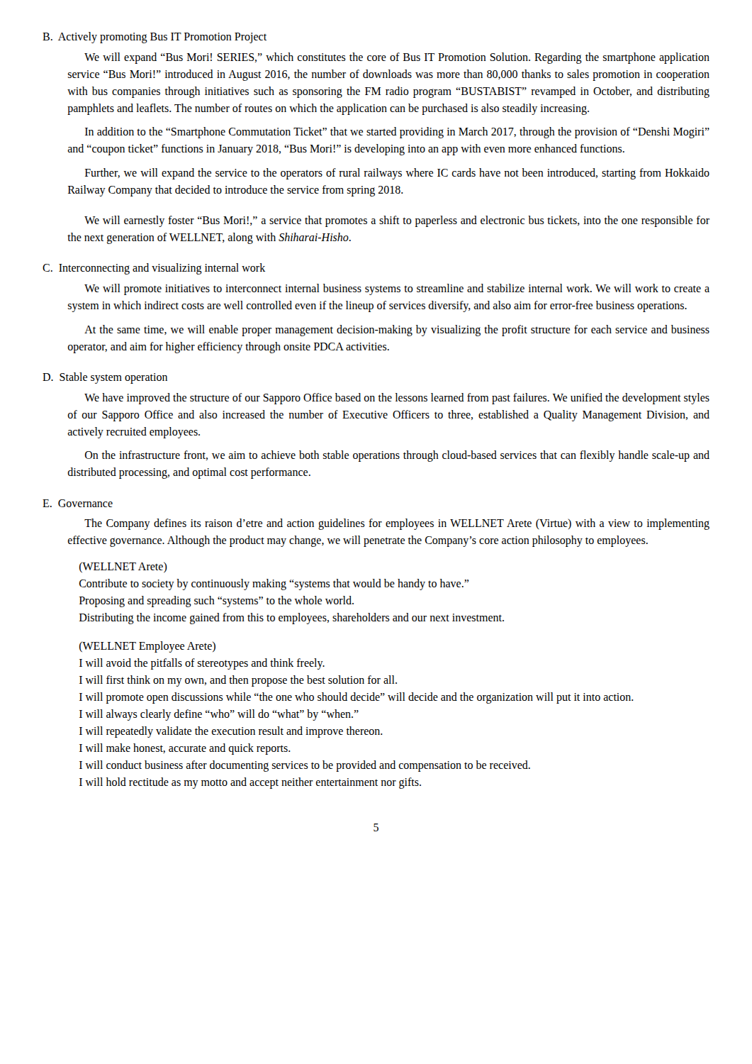B. Actively promoting Bus IT Promotion Project
We will expand “Bus Mori! SERIES,” which constitutes the core of Bus IT Promotion Solution. Regarding the smartphone application service “Bus Mori!” introduced in August 2016, the number of downloads was more than 80,000 thanks to sales promotion in cooperation with bus companies through initiatives such as sponsoring the FM radio program “BUSTABIST” revamped in October, and distributing pamphlets and leaflets. The number of routes on which the application can be purchased is also steadily increasing.
In addition to the “Smartphone Commutation Ticket” that we started providing in March 2017, through the provision of “Denshi Mogiri” and “coupon ticket” functions in January 2018, “Bus Mori!” is developing into an app with even more enhanced functions.
Further, we will expand the service to the operators of rural railways where IC cards have not been introduced, starting from Hokkaido Railway Company that decided to introduce the service from spring 2018.
We will earnestly foster “Bus Mori!,” a service that promotes a shift to paperless and electronic bus tickets, into the one responsible for the next generation of WELLNET, along with Shiharai-Hisho.
C. Interconnecting and visualizing internal work
We will promote initiatives to interconnect internal business systems to streamline and stabilize internal work. We will work to create a system in which indirect costs are well controlled even if the lineup of services diversify, and also aim for error-free business operations.
At the same time, we will enable proper management decision-making by visualizing the profit structure for each service and business operator, and aim for higher efficiency through onsite PDCA activities.
D. Stable system operation
We have improved the structure of our Sapporo Office based on the lessons learned from past failures. We unified the development styles of our Sapporo Office and also increased the number of Executive Officers to three, established a Quality Management Division, and actively recruited employees.
On the infrastructure front, we aim to achieve both stable operations through cloud-based services that can flexibly handle scale-up and distributed processing, and optimal cost performance.
E. Governance
The Company defines its raison d’etre and action guidelines for employees in WELLNET Arete (Virtue) with a view to implementing effective governance. Although the product may change, we will penetrate the Company’s core action philosophy to employees.
(WELLNET Arete)
Contribute to society by continuously making “systems that would be handy to have.”
Proposing and spreading such “systems” to the whole world.
Distributing the income gained from this to employees, shareholders and our next investment.
(WELLNET Employee Arete)
I will avoid the pitfalls of stereotypes and think freely.
I will first think on my own, and then propose the best solution for all.
I will promote open discussions while “the one who should decide” will decide and the organization will put it into action.
I will always clearly define “who” will do “what” by “when.”
I will repeatedly validate the execution result and improve thereon.
I will make honest, accurate and quick reports.
I will conduct business after documenting services to be provided and compensation to be received.
I will hold rectitude as my motto and accept neither entertainment nor gifts.
5